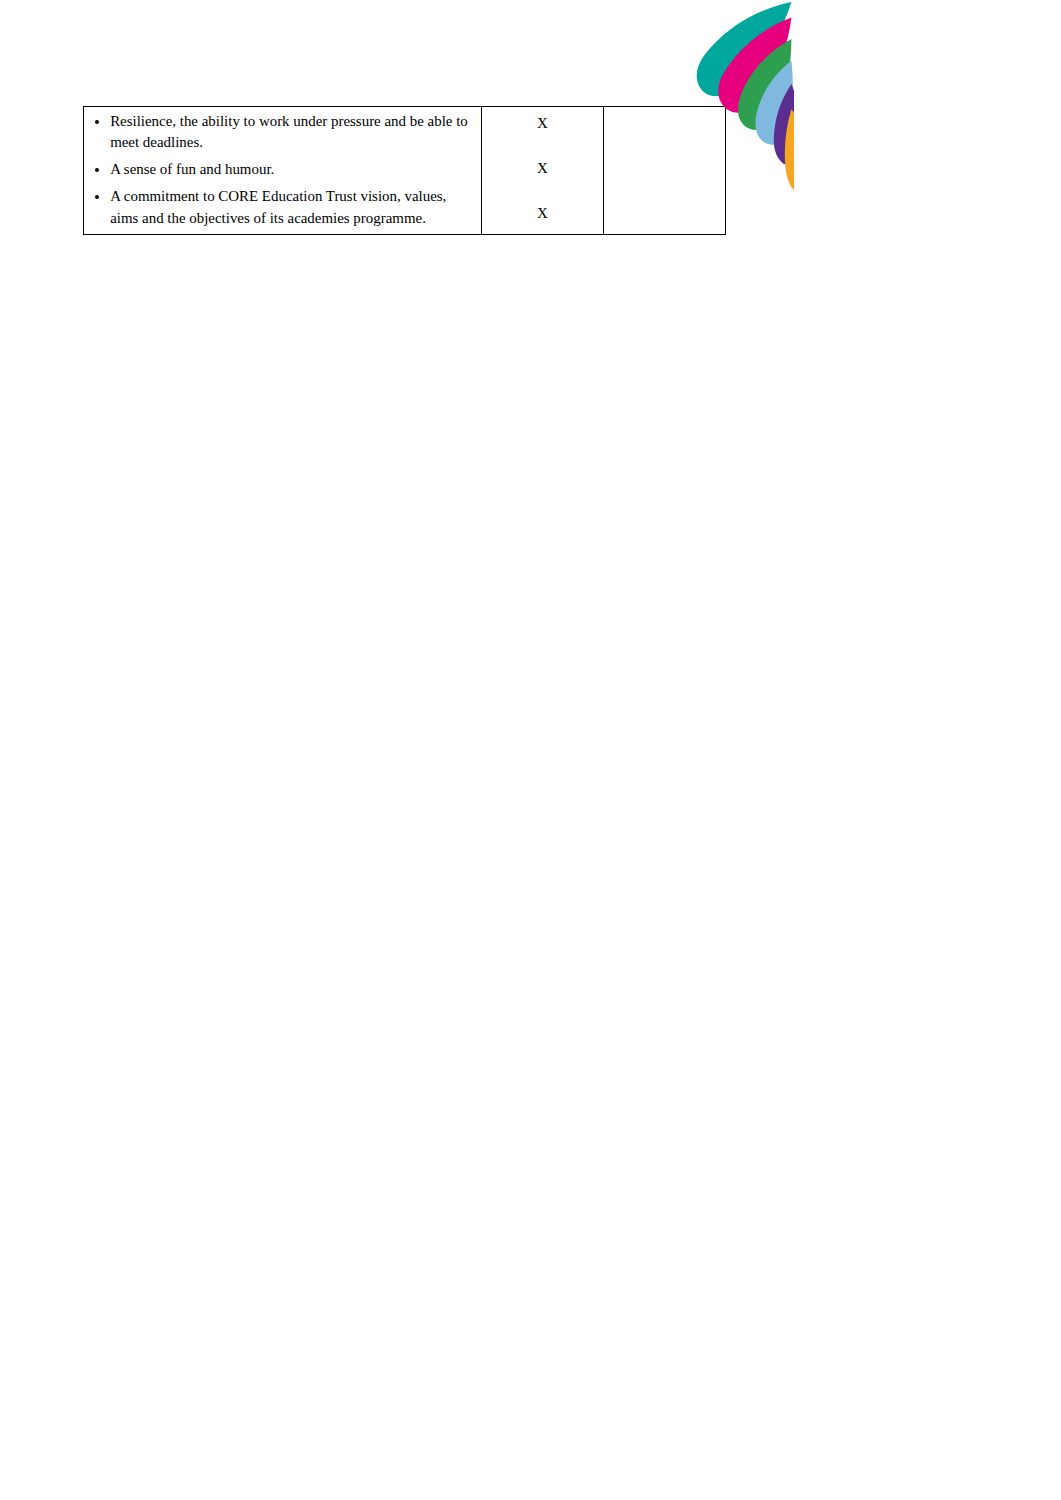| Resilience, the ability to work under pressure and be able to meet deadlines. A sense of fun and humour. A commitment to CORE Education Trust vision, values, aims and the objectives of its academies programme. | X X X | |